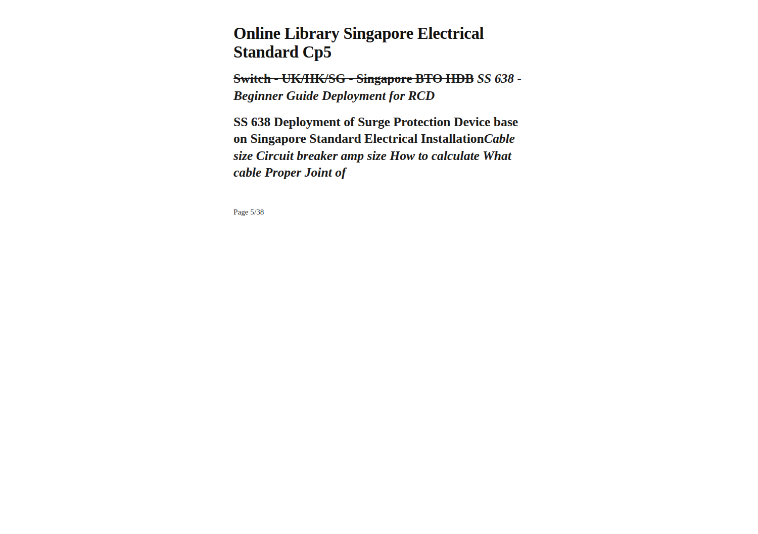Online Library Singapore Electrical Standard Cp5
Switch - UK/HK/SG - Singapore BTO HDB SS 638 - Beginner Guide Deployment for RCD
SS 638 Deployment of Surge Protection Device base on Singapore Standard Electrical InstallationCable size Circuit breaker amp size How to calculate What cable Proper Joint of
Page 5/38